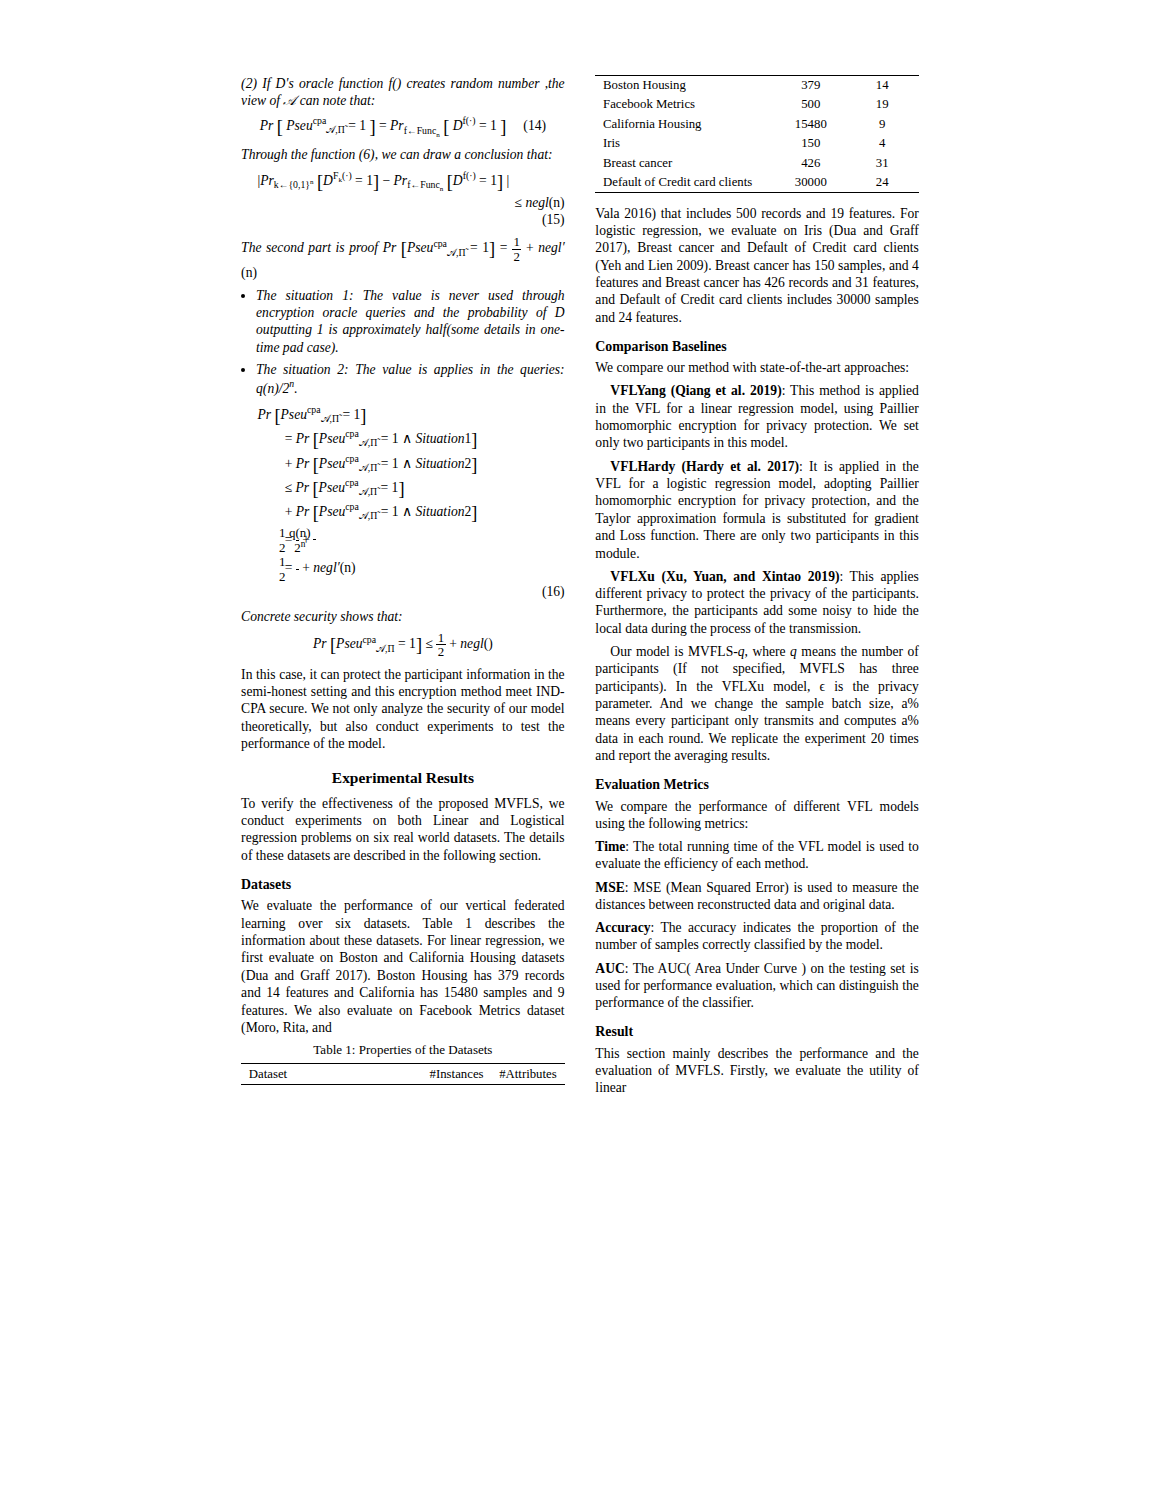(2) If D′s oracle function f() creates random number ,the view of 𝒜 can note that:
Pr [ Pseu cpa 𝒜,Π̃ = 1 ] = Pr f←Funcn [ Df(·) = 1 ] (14)
Through the function (6), we can draw a conclusion that:
|Pr k←{0,1}n [DFk(·) = 1] − Pr f←Funcn [Df(·) = 1] | ≤ negl(n) (15)
The second part is proof Pr [Pseu cpa 𝒜,Π̃ = 1] = 12 + negl′(n)
The situation 1: The value is never used through encryption oracle queries and the probability of D outputting 1 is approximately half(some details in one-time pad case).
The situation 2: The value is applies in the queries: q(n)/2n.
Pr [Pseu cpa 𝒜,Π̃ = 1] = Pr [Pseu cpa 𝒜,Π̃ = 1 ∧ Situation1] + Pr [Pseu cpa 𝒜,Π̃ = 1 ∧ Situation2] ≤ Pr [Pseu cpa 𝒜,Π̃ = 1] + Pr [Pseu cpa 𝒜,Π̃ = 1 ∧ Situation2] = 12 + q(n) 2n = 12 + negl′(n) (16)
Concrete security shows that:
Pr [Pseu cpa 𝒜,Π = 1] ≤ 12 + negl()
In this case, it can protect the participant information in the semi-honest setting and this encryption method meet IND-CPA secure. We not only analyze the security of our model theoretically, but also conduct experiments to test the performance of the model.
Experimental Results
To verify the effectiveness of the proposed MVFLS, we conduct experiments on both Linear and Logistical regression problems on six real world datasets. The details of these datasets are described in the following section.
Datasets
We evaluate the performance of our vertical federated learning over six datasets. Table 1 describes the information about these datasets. For linear regression, we first evaluate on Boston and California Housing datasets (Dua and Graff 2017). Boston Housing has 379 records and 14 features and California has 15480 samples and 9 features. We also evaluate on Facebook Metrics dataset (Moro, Rita, and
Table 1: Properties of the Datasets
| Dataset | #Instances | #Attributes |
| --- | --- | --- |
| Boston Housing | 379 | 14 |
| Facebook Metrics | 500 | 19 |
| California Housing | 15480 | 9 |
| Iris | 150 | 4 |
| Breast cancer | 426 | 31 |
| Default of Credit card clients | 30000 | 24 |
Vala 2016) that includes 500 records and 19 features. For logistic regression, we evaluate on Iris (Dua and Graff 2017), Breast cancer and Default of Credit card clients (Yeh and Lien 2009). Breast cancer has 150 samples, and 4 features and Breast cancer has 426 records and 31 features, and Default of Credit card clients includes 30000 samples and 24 features.
Comparison Baselines
We compare our method with state-of-the-art approaches:
VFLYang (Qiang et al. 2019): This method is applied in the VFL for a linear regression model, using Paillier homomorphic encryption for privacy protection. We set only two participants in this model.
VFLHardy (Hardy et al. 2017): It is applied in the VFL for a logistic regression model, adopting Paillier homomorphic encryption for privacy protection, and the Taylor approximation formula is substituted for gradient and Loss function. There are only two participants in this module.
VFLXu (Xu, Yuan, and Xintao 2019): This applies different privacy to protect the privacy of the participants. Furthermore, the participants add some noisy to hide the local data during the process of the transmission.
Our model is MVFLS-q, where q means the number of participants (If not specified, MVFLS has three participants). In the VFLXu model, ϵ is the privacy parameter. And we change the sample batch size, a% means every participant only transmits and computes a% data in each round. We replicate the experiment 20 times and report the averaging results.
Evaluation Metrics
We compare the performance of different VFL models using the following metrics:
Time: The total running time of the VFL model is used to evaluate the efficiency of each method.
MSE: MSE (Mean Squared Error) is used to measure the distances between reconstructed data and original data.
Accuracy: The accuracy indicates the proportion of the number of samples correctly classified by the model.
AUC: The AUC( Area Under Curve ) on the testing set is used for performance evaluation, which can distinguish the performance of the classifier.
Result
This section mainly describes the performance and the evaluation of MVFLS. Firstly, we evaluate the utility of linear